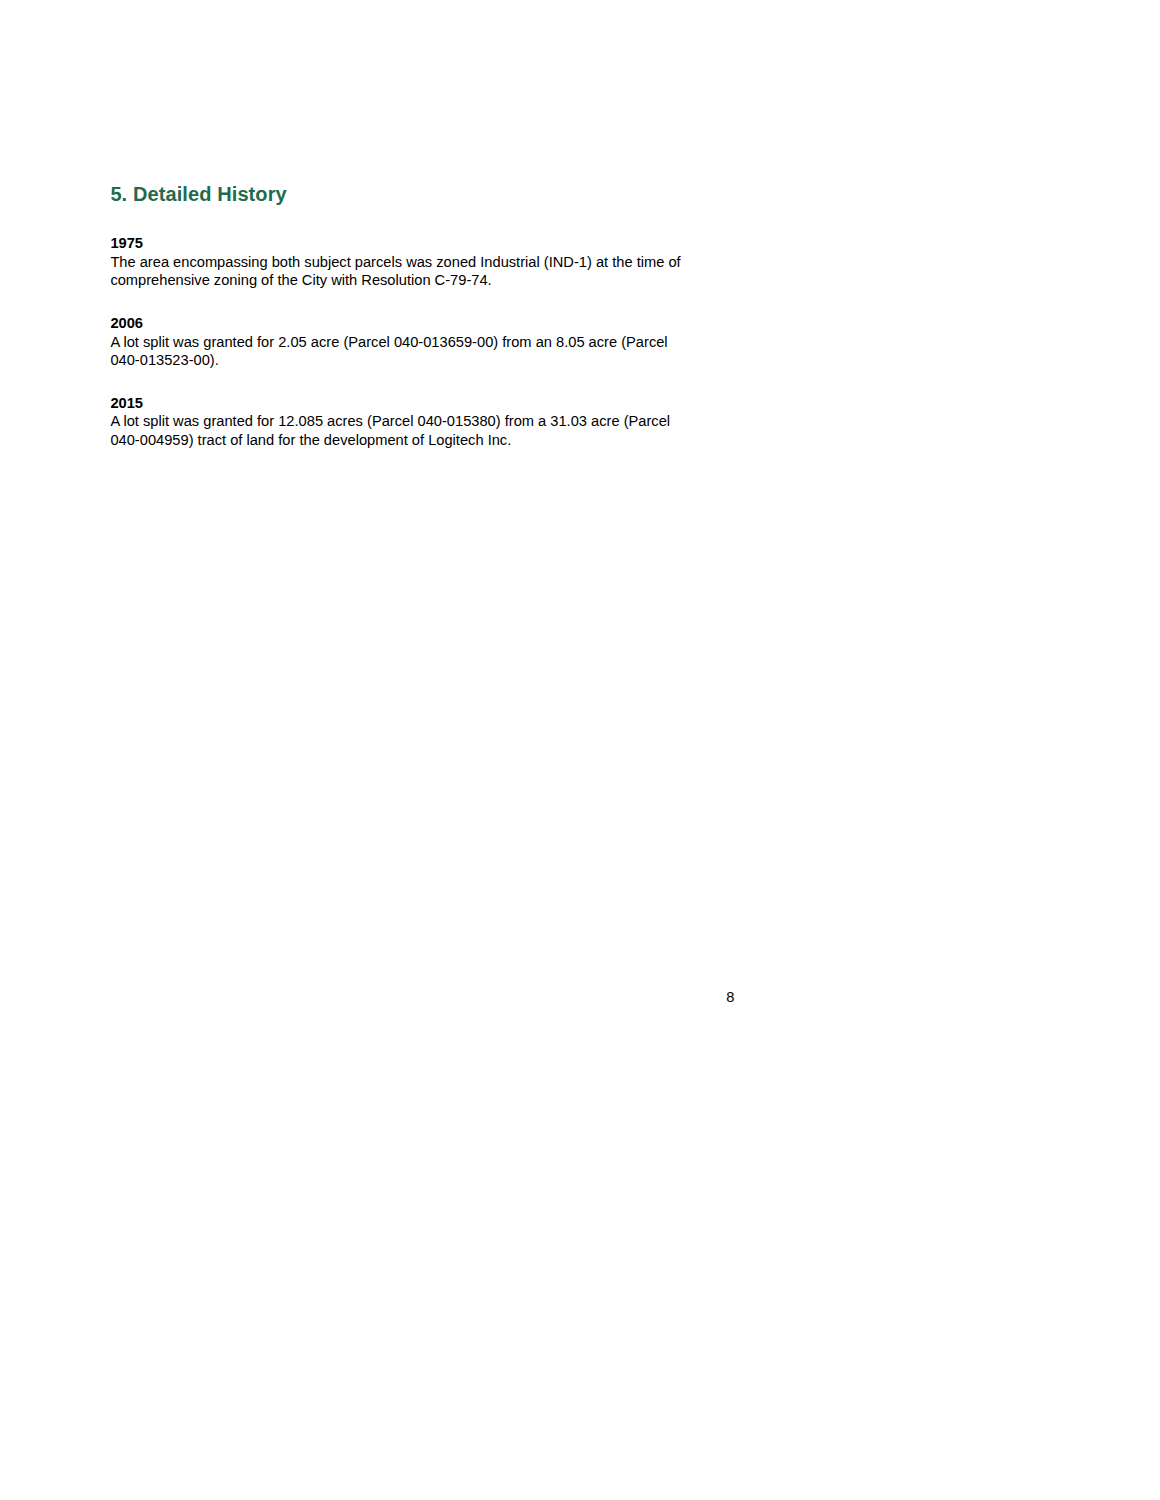5. Detailed History
1975
The area encompassing both subject parcels was zoned Industrial (IND-1) at the time of comprehensive zoning of the City with Resolution C-79-74.
2006
A lot split was granted for 2.05 acre (Parcel 040-013659-00) from an 8.05 acre (Parcel 040-013523-00).
2015
A lot split was granted for 12.085 acres (Parcel 040-015380) from a 31.03 acre (Parcel 040-004959) tract of land for the development of Logitech Inc.
8